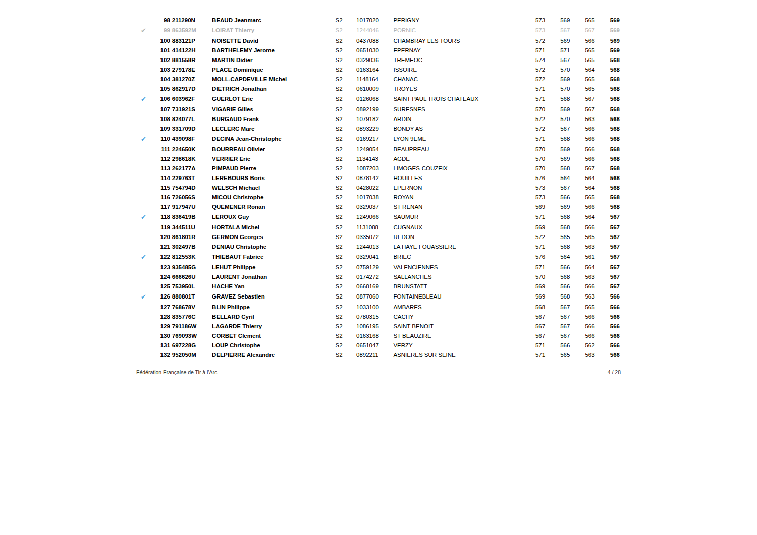| | 98 | 211290N | BEAUD Jeanmarc | S2 | 1017020 | PERIGNY | 573 | 569 | 565 | 569 |
| ✔ | 99 | 863592M | LOIRAT Thierry | S2 | 1244046 | PORNIC | 573 | 567 | 567 | 569 |
| | 100 | 883121P | NOISETTE David | S2 | 0437088 | CHAMBRAY LES TOURS | 572 | 569 | 566 | 569 |
| | 101 | 414122H | BARTHELEMY Jerome | S2 | 0651030 | EPERNAY | 571 | 571 | 565 | 569 |
| | 102 | 881558R | MARTIN Didier | S2 | 0329036 | TREMEOC | 574 | 567 | 565 | 568 |
| | 103 | 279178E | PLACE Dominique | S2 | 0163164 | ISSOIRE | 572 | 570 | 564 | 568 |
| | 104 | 381270Z | MOLL-CAPDEVILLE Michel | S2 | 1148164 | CHANAC | 572 | 569 | 565 | 568 |
| | 105 | 862917D | DIETRICH Jonathan | S2 | 0610009 | TROYES | 571 | 570 | 565 | 568 |
| ✔ | 106 | 603962F | GUERLOT Eric | S2 | 0126068 | SAINT PAUL TROIS CHATEAUX | 571 | 568 | 567 | 568 |
| | 107 | 731921S | VIGARIE Gilles | S2 | 0892199 | SURESNES | 570 | 569 | 567 | 568 |
| | 108 | 824077L | BURGAUD Frank | S2 | 1079182 | ARDIN | 572 | 570 | 563 | 568 |
| | 109 | 331709D | LECLERC Marc | S2 | 0893229 | BONDY AS | 572 | 567 | 566 | 568 |
| ✔ | 110 | 439098F | DECINA Jean-Christophe | S2 | 0169217 | LYON 9EME | 571 | 568 | 566 | 568 |
| | 111 | 224650K | BOURREAU Olivier | S2 | 1249054 | BEAUPREAU | 570 | 569 | 566 | 568 |
| | 112 | 298618K | VERRIER Eric | S2 | 1134143 | AGDE | 570 | 569 | 566 | 568 |
| | 113 | 262177A | PIMPAUD Pierre | S2 | 1087203 | LIMOGES-COUZEIX | 570 | 568 | 567 | 568 |
| | 114 | 229763T | LEREBOURS Boris | S2 | 0878142 | HOUILLES | 576 | 564 | 564 | 568 |
| | 115 | 754794D | WELSCH Michael | S2 | 0428022 | EPERNON | 573 | 567 | 564 | 568 |
| | 116 | 726056S | MICOU Christophe | S2 | 1017038 | ROYAN | 573 | 566 | 565 | 568 |
| | 117 | 917947U | QUEMENER Ronan | S2 | 0329037 | ST RENAN | 569 | 569 | 566 | 568 |
| ✔ | 118 | 836419B | LEROUX Guy | S2 | 1249066 | SAUMUR | 571 | 568 | 564 | 567 |
| | 119 | 344511U | HORTALA Michel | S2 | 1131088 | CUGNAUX | 569 | 568 | 566 | 567 |
| | 120 | 861801R | GERMON Georges | S2 | 0335072 | REDON | 572 | 565 | 565 | 567 |
| | 121 | 302497B | DENIAU Christophe | S2 | 1244013 | LA HAYE FOUASSIERE | 571 | 568 | 563 | 567 |
| ✔ | 122 | 812553K | THIEBAUT Fabrice | S2 | 0329041 | BRIEC | 576 | 564 | 561 | 567 |
| | 123 | 935485G | LEHUT Philippe | S2 | 0759129 | VALENCIENNES | 571 | 566 | 564 | 567 |
| | 124 | 666626U | LAURENT Jonathan | S2 | 0174272 | SALLANCHES | 570 | 568 | 563 | 567 |
| | 125 | 753950L | HACHE Yan | S2 | 0668169 | BRUNSTATT | 569 | 566 | 566 | 567 |
| ✔ | 126 | 880801T | GRAVEZ Sebastien | S2 | 0877060 | FONTAINEBLEAU | 569 | 568 | 563 | 566 |
| | 127 | 768678V | BLIN Philippe | S2 | 1033100 | AMBARES | 568 | 567 | 565 | 566 |
| | 128 | 835776C | BELLARD Cyril | S2 | 0780315 | CACHY | 567 | 567 | 566 | 566 |
| | 129 | 791186W | LAGARDE Thierry | S2 | 1086195 | SAINT BENOIT | 567 | 567 | 566 | 566 |
| | 130 | 769093W | CORBET Clement | S2 | 0163168 | ST BEAUZIRE | 567 | 567 | 566 | 566 |
| | 131 | 697228G | LOUP Christophe | S2 | 0651047 | VERZY | 571 | 566 | 562 | 566 |
| | 132 | 952050M | DELPIERRE Alexandre | S2 | 0892211 | ASNIERES SUR SEINE | 571 | 565 | 563 | 566 |
Fédération Française de Tir à l'Arc 4 / 28